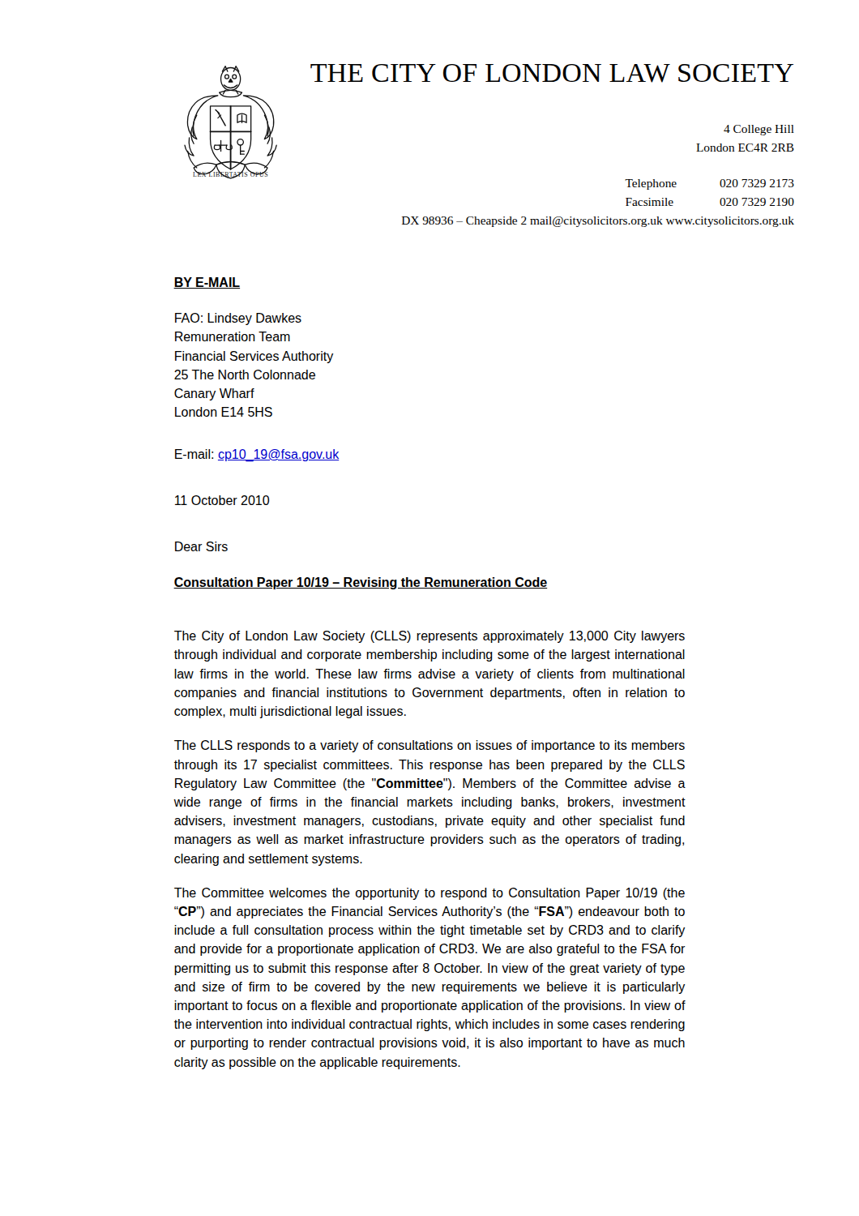LEX LIBERTATIS OPUS
THE CITY OF LONDON LAW SOCIETY
4 College Hill London EC4R 2RB
| Telephone | 020 7329 2173 |
| Facsimile | 020 7329 2190 |
DX 98936 – Cheapside 2 mail@citysolicitors.org.uk www.citysolicitors.org.uk
BY E-MAIL
FAO: Lindsey Dawkes Remuneration Team Financial Services Authority 25 The North Colonnade Canary Wharf London E14 5HS
E-mail: cp10_19@fsa.gov.uk
11 October 2010
Dear Sirs
Consultation Paper 10/19 – Revising the Remuneration Code
The City of London Law Society (CLLS) represents approximately 13,000 City lawyers through individual and corporate membership including some of the largest international law firms in the world. These law firms advise a variety of clients from multinational companies and financial institutions to Government departments, often in relation to complex, multi jurisdictional legal issues.
The CLLS responds to a variety of consultations on issues of importance to its members through its 17 specialist committees. This response has been prepared by the CLLS Regulatory Law Committee (the "Committee"). Members of the Committee advise a wide range of firms in the financial markets including banks, brokers, investment advisers, investment managers, custodians, private equity and other specialist fund managers as well as market infrastructure providers such as the operators of trading, clearing and settlement systems.
The Committee welcomes the opportunity to respond to Consultation Paper 10/19 (the “CP”) and appreciates the Financial Services Authority’s (the “FSA”) endeavour both to include a full consultation process within the tight timetable set by CRD3 and to clarify and provide for a proportionate application of CRD3. We are also grateful to the FSA for permitting us to submit this response after 8 October. In view of the great variety of type and size of firm to be covered by the new requirements we believe it is particularly important to focus on a flexible and proportionate application of the provisions. In view of the intervention into individual contractual rights, which includes in some cases rendering or purporting to render contractual provisions void, it is also important to have as much clarity as possible on the applicable requirements.